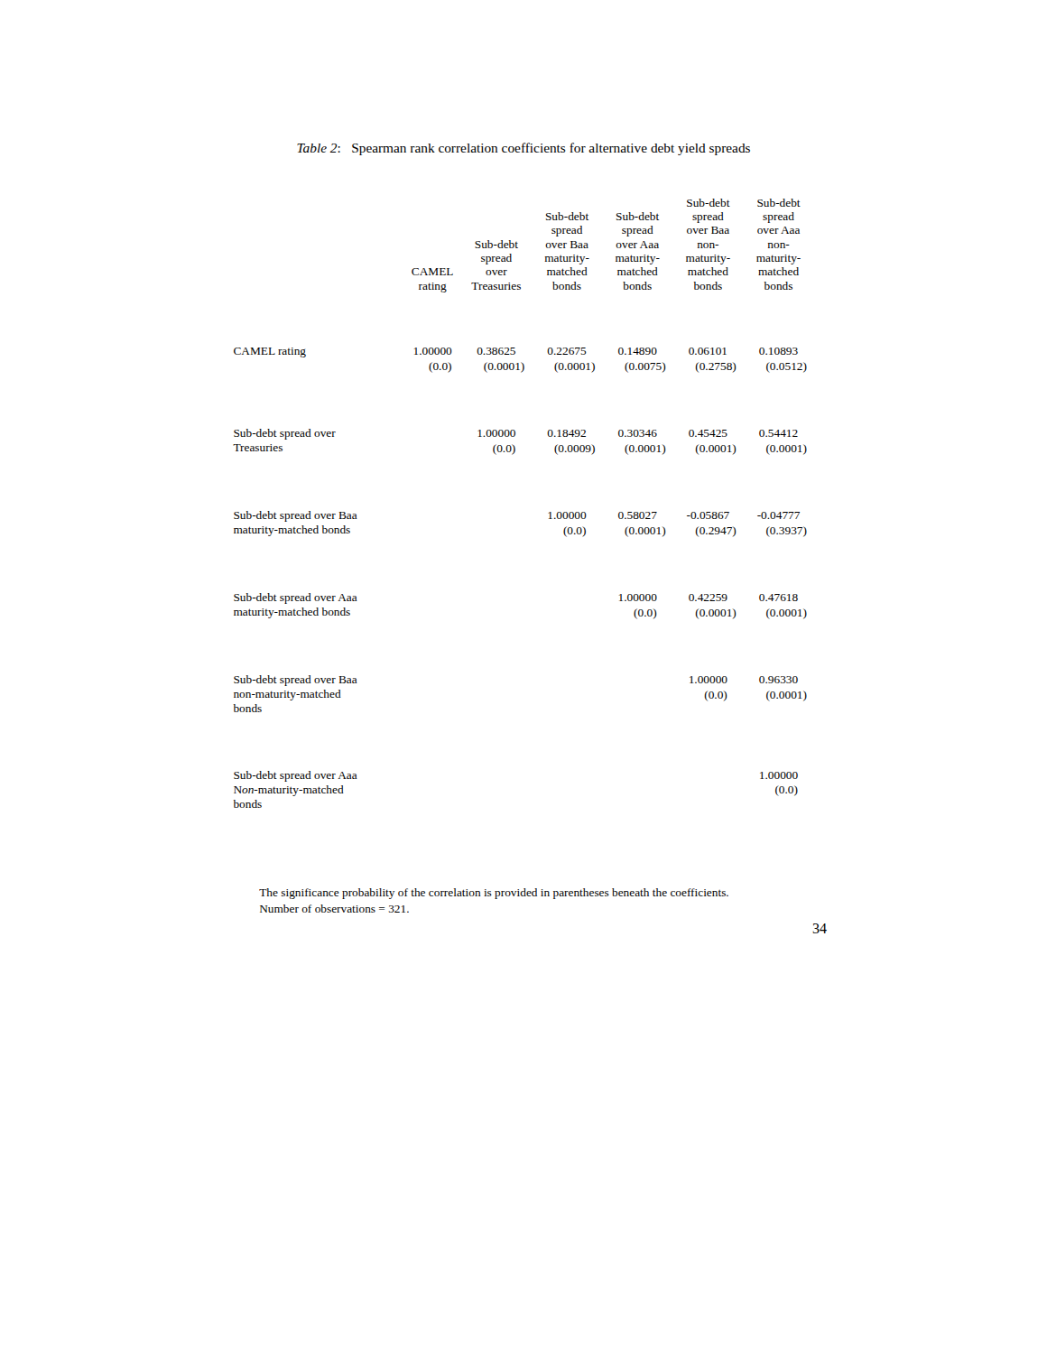Table 2: Spearman rank correlation coefficients for alternative debt yield spreads
| | CAMEL rating | Sub-debt spread over Treasuries | Sub-debt spread over Baa maturity- matched bonds | Sub-debt spread over Aaa maturity- matched bonds | Sub-debt spread over Baa non- maturity- matched bonds | Sub-debt spread over Aaa non- maturity- matched bonds |
| --- | --- | --- | --- | --- | --- | --- |
| CAMEL rating | 1.00000 (0.0) | 0.38625 (0.0001) | 0.22675 (0.0001) | 0.14890 (0.0075) | 0.06101 (0.2758) | 0.10893 (0.0512) |
| Sub-debt spread over Treasuries | | 1.00000 (0.0) | 0.18492 (0.0009) | 0.30346 (0.0001) | 0.45425 (0.0001) | 0.54412 (0.0001) |
| Sub-debt spread over Baa maturity-matched bonds | | | 1.00000 (0.0) | 0.58027 (0.0001) | -0.05867 (0.2947) | -0.04777 (0.3937) |
| Sub-debt spread over Aaa maturity-matched bonds | | | | 1.00000 (0.0) | 0.42259 (0.0001) | 0.47618 (0.0001) |
| Sub-debt spread over Baa non-maturity-matched bonds | | | | | 1.00000 (0.0) | 0.96330 (0.0001) |
| Sub-debt spread over Aaa N on -maturity-matched bonds | | | | | | 1.00000 (0.0) |
The significance probability of the correlation is provided in parentheses beneath the coefficients.
Number of observations = 321.
34